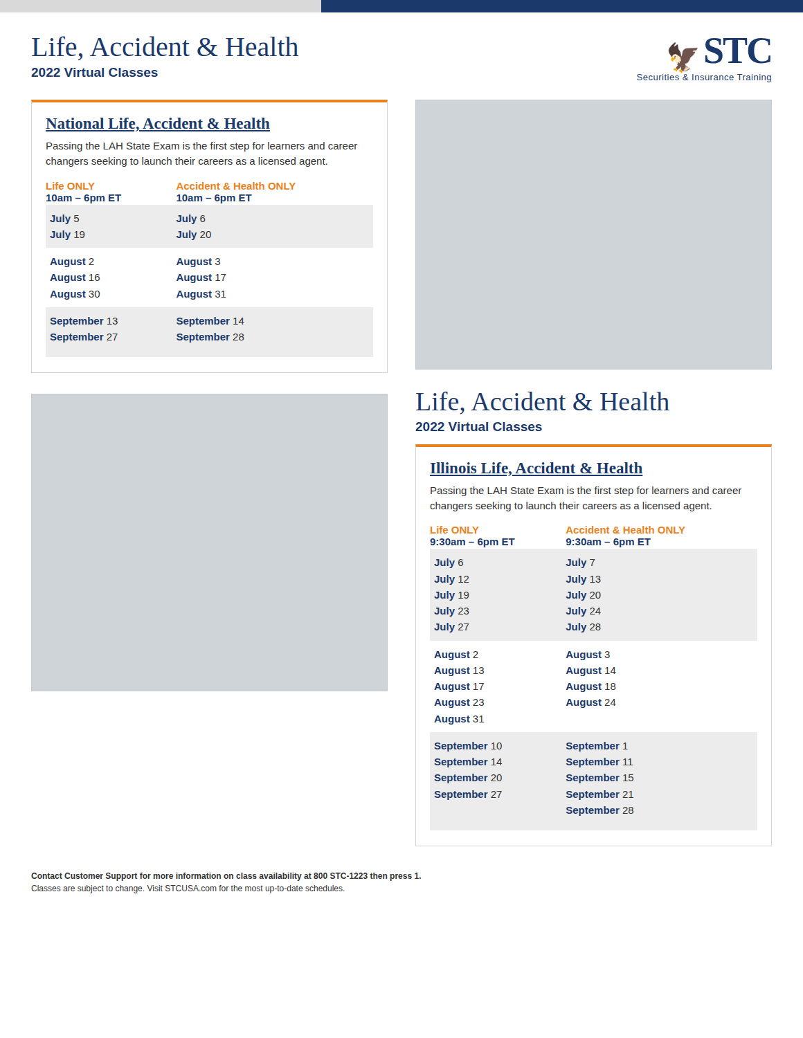Life, Accident & Health
2022 Virtual Classes
🦅STC
Securities & Insurance Training
National Life, Accident & Health
Passing the LAH State Exam is the first step for learners and career changers seeking to launch their careers as a licensed agent.
| Life ONLY 10am – 6pm ET | Accident & Health ONLY 10am – 6pm ET |
| --- | --- |
| July 5 July 19 | July 6 July 20 |
| August 2 August 16 August 30 | August 3 August 17 August 31 |
| September 13 September 27 | September 14 September 28 |
Life, Accident & Health
2022 Virtual Classes
Illinois Life, Accident & Health
Passing the LAH State Exam is the first step for learners and career changers seeking to launch their careers as a licensed agent.
| Life ONLY 9:30am – 6pm ET | Accident & Health ONLY 9:30am – 6pm ET |
| --- | --- |
| July 6 July 12 July 19 July 23 July 27 | July 7 July 13 July 20 July 24 July 28 |
| August 2 August 13 August 17 August 23 August 31 | August 3 August 14 August 18 August 24 |
| September 10 September 14 September 20 September 27 | September 1 September 11 September 15 September 21 September 28 |
Contact Customer Support for more information on class availability at 800 STC-1223 then press 1.
Classes are subject to change. Visit STCUSA.com for the most up-to-date schedules.